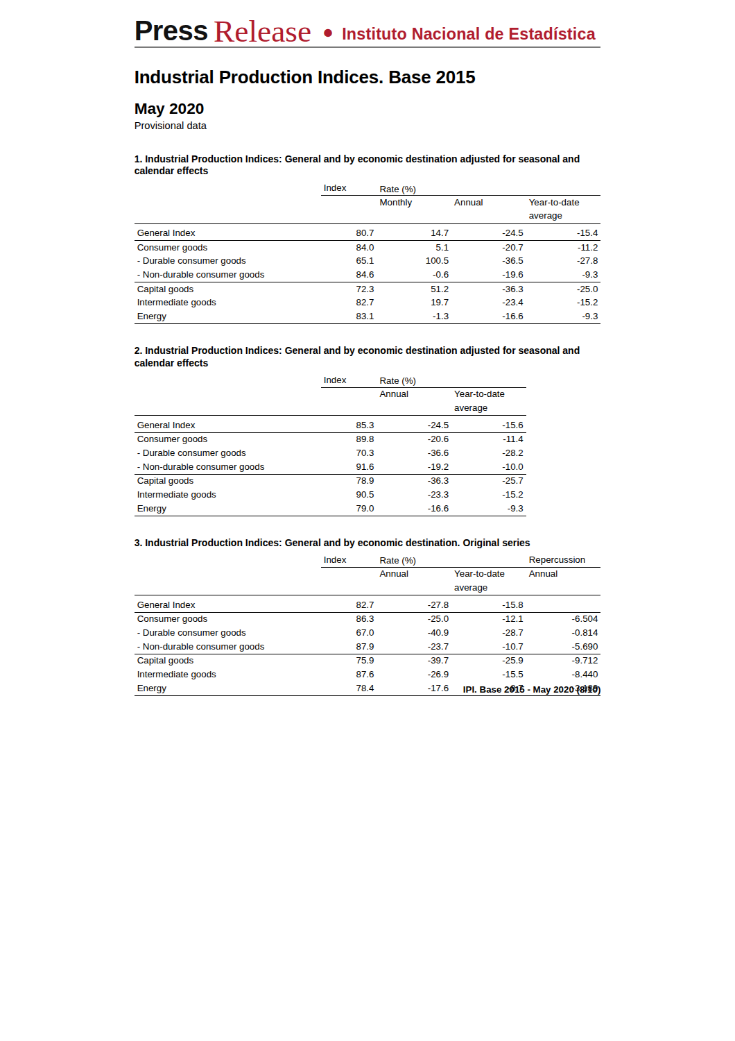Press Release ● Instituto Nacional de Estadística
Industrial Production Indices. Base 2015
May 2020
Provisional data
1. Industrial Production Indices: General and by economic destination adjusted for seasonal and calendar effects
| | Index | Rate (%) |
| | | Monthly | Annual | Year-to-date |
| | | | | average |
| General Index | 80.7 | 14.7 | -24.5 | -15.4 |
| Consumer goods | 84.0 | 5.1 | -20.7 | -11.2 |
| - Durable consumer goods | 65.1 | 100.5 | -36.5 | -27.8 |
| - Non-durable consumer goods | 84.6 | -0.6 | -19.6 | -9.3 |
| Capital goods | 72.3 | 51.2 | -36.3 | -25.0 |
| Intermediate goods | 82.7 | 19.7 | -23.4 | -15.2 |
| Energy | 83.1 | -1.3 | -16.6 | -9.3 |
2. Industrial Production Indices: General and by economic destination adjusted for seasonal and calendar effects
| | Index | Rate (%) | |
| | | Annual | Year-to-date | |
| | | | average | |
| General Index | 85.3 | -24.5 | -15.6 | |
| Consumer goods | 89.8 | -20.6 | -11.4 | |
| - Durable consumer goods | 70.3 | -36.6 | -28.2 | |
| - Non-durable consumer goods | 91.6 | -19.2 | -10.0 | |
| Capital goods | 78.9 | -36.3 | -25.7 | |
| Intermediate goods | 90.5 | -23.3 | -15.2 | |
| Energy | 79.0 | -16.6 | -9.3 | |
3. Industrial Production Indices: General and by economic destination. Original series
| | Index | Rate (%) | Repercussion |
| | | Annual | Year-to-date | Annual |
| | | | average | |
| General Index | 82.7 | -27.8 | -15.8 | |
| Consumer goods | 86.3 | -25.0 | -12.1 | -6.504 |
| - Durable consumer goods | 67.0 | -40.9 | -28.7 | -0.814 |
| - Non-durable consumer goods | 87.9 | -23.7 | -10.7 | -5.690 |
| Capital goods | 75.9 | -39.7 | -25.9 | -9.712 |
| Intermediate goods | 87.6 | -26.9 | -15.5 | -8.440 |
| Energy | 78.4 | -17.6 | -8.7 | -3.189 |
IPI. Base 2015 - May 2020 (8/10)